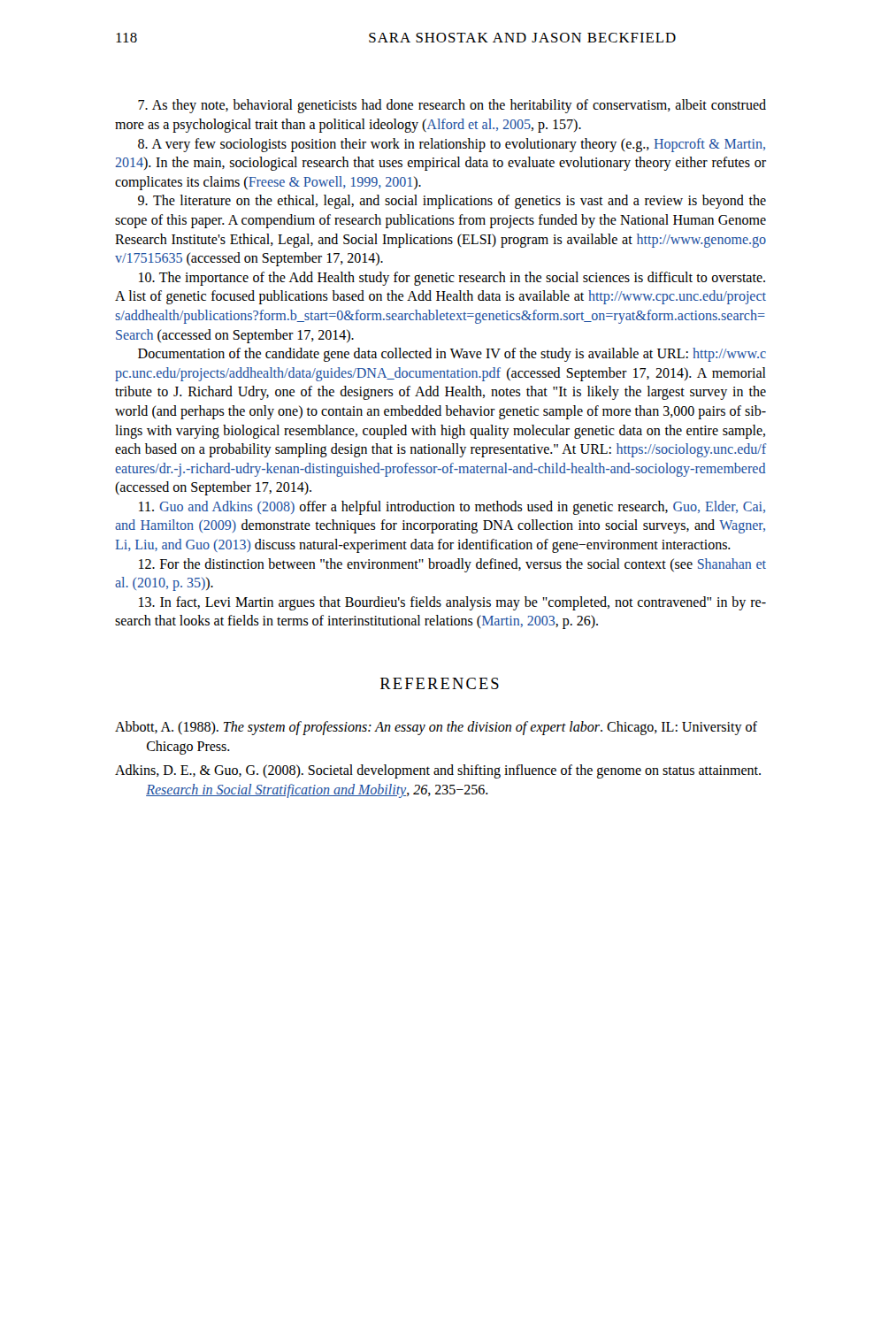118 Sara Shostak and Jason Beckfield
As they note, behavioral geneticists had done research on the heritability of conservatism, albeit construed more as a psychological trait than a political ideology (Alford et al., 2005, p. 157).
A very few sociologists position their work in relationship to evolutionary theory (e.g., Hopcroft & Martin, 2014). In the main, sociological research that uses empirical data to evaluate evolutionary theory either refutes or complicates its claims (Freese & Powell, 1999, 2001).
The literature on the ethical, legal, and social implications of genetics is vast and a review is beyond the scope of this paper. A compendium of research publications from projects funded by the National Human Genome Research Institute's Ethical, Legal, and Social Implications (ELSI) program is available at http://www.genome.gov/17515635 (accessed on September 17, 2014).
The importance of the Add Health study for genetic research in the social sciences is difficult to overstate. A list of genetic focused publications based on the Add Health data is available at http://www.cpc.unc.edu/projects/addhealth/publications?form.b_start=0&form.searchabletext=genetics&form.sort_on=ryat&form.actions.search=Search (accessed on September 17, 2014).
Documentation of the candidate gene data collected in Wave IV of the study is available at URL: http://www.cpc.unc.edu/projects/addhealth/data/guides/DNA_documentation.pdf (accessed September 17, 2014). A memorial tribute to J. Richard Udry, one of the designers of Add Health, notes that "It is likely the largest survey in the world (and perhaps the only one) to contain an embedded behavior genetic sample of more than 3,000 pairs of siblings with varying biological resemblance, coupled with high quality molecular genetic data on the entire sample, each based on a probability sampling design that is nationally representative." At URL: https://sociology.unc.edu/features/dr.-j.-richard-udry-kenan-distinguished-professor-of-maternal-and-child-health-and-sociology-remembered (accessed on September 17, 2014).
Guo and Adkins (2008) offer a helpful introduction to methods used in genetic research, Guo, Elder, Cai, and Hamilton (2009) demonstrate techniques for incorporating DNA collection into social surveys, and Wagner, Li, Liu, and Guo (2013) discuss natural-experiment data for identification of gene−environment interactions.
For the distinction between "the environment" broadly defined, versus the social context (see Shanahan et al. (2010, p. 35)).
In fact, Levi Martin argues that Bourdieu's fields analysis may be "completed, not contravened" in by research that looks at fields in terms of interinstitutional relations (Martin, 2003, p. 26).
REFERENCES
Abbott, A. (1988). The system of professions: An essay on the division of expert labor. Chicago, IL: University of Chicago Press.
Adkins, D. E., & Guo, G. (2008). Societal development and shifting influence of the genome on status attainment. Research in Social Stratification and Mobility, 26, 235−256.